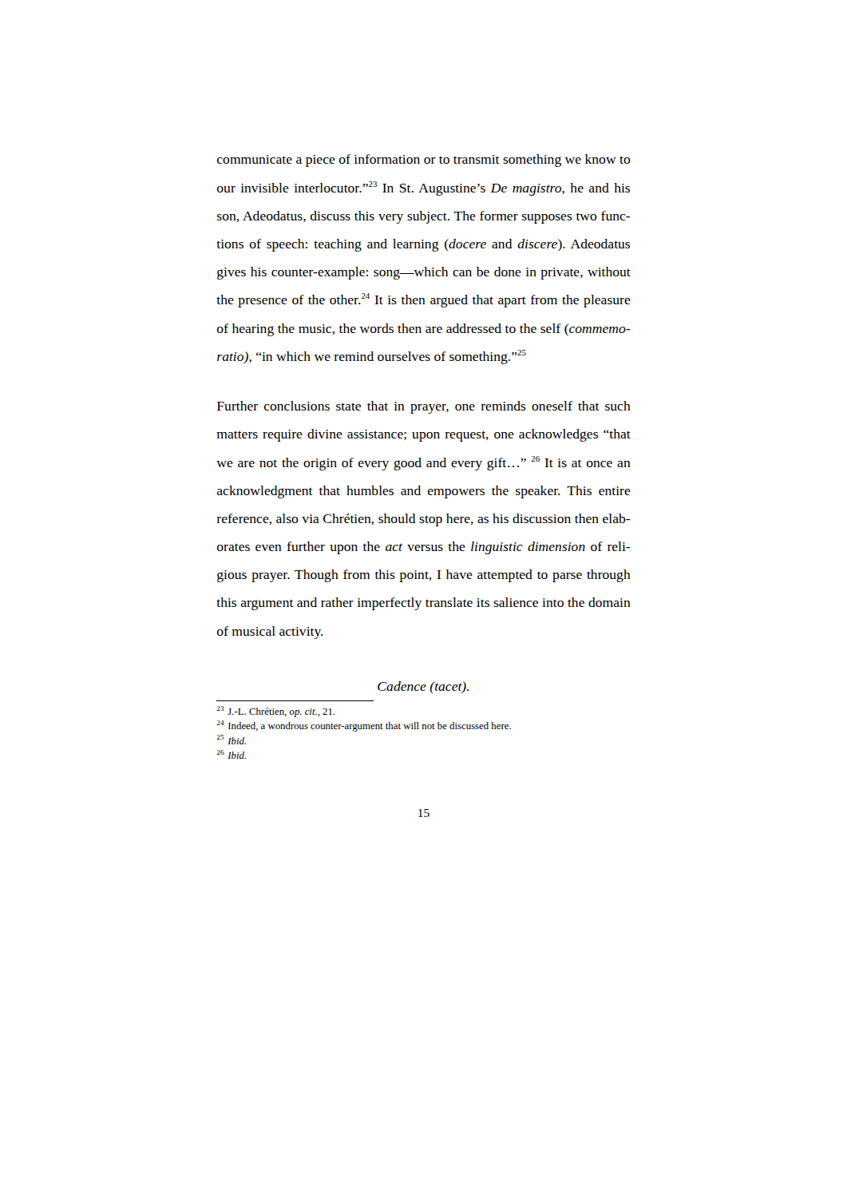communicate a piece of information or to transmit something we know to our invisible interlocutor.”23 In St. Augustine’s De magistro, he and his son, Adeodatus, discuss this very subject. The former supposes two functions of speech: teaching and learning (docere and discere). Adeodatus gives his counter-example: song—which can be done in private, without the presence of the other.24 It is then argued that apart from the pleasure of hearing the music, the words then are addressed to the self (commemoratio), “in which we remind ourselves of something.”25
Further conclusions state that in prayer, one reminds oneself that such matters require divine assistance; upon request, one acknowledges “that we are not the origin of every good and every gift…” 26 It is at once an acknowledgment that humbles and empowers the speaker. This entire reference, also via Chrétien, should stop here, as his discussion then elaborates even further upon the act versus the linguistic dimension of religious prayer. Though from this point, I have attempted to parse through this argument and rather imperfectly translate its salience into the domain of musical activity.
Cadence (tacet).
23 J.-L. Chrétien, op. cit., 21.
24 Indeed, a wondrous counter-argument that will not be discussed here.
25 Ibid.
26 Ibid.
15